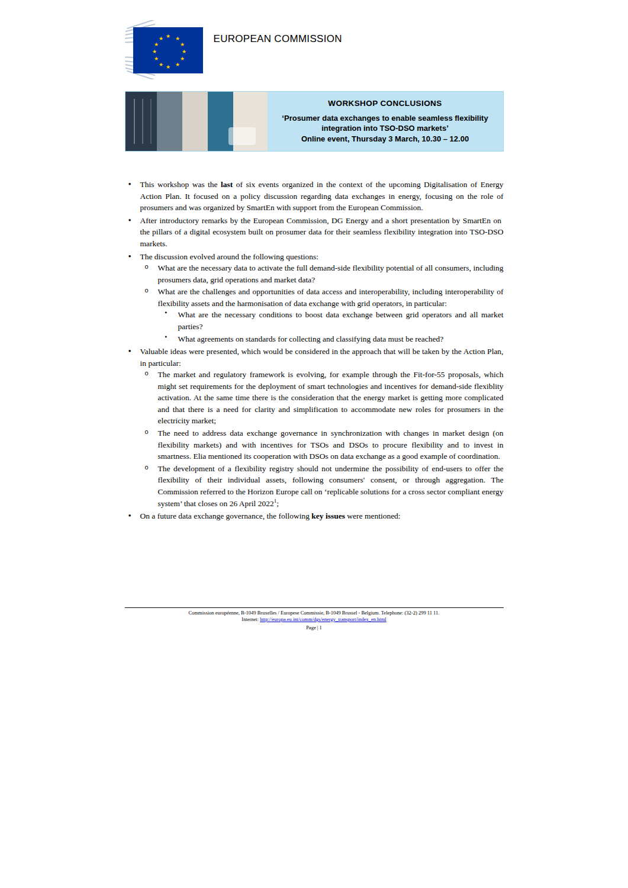★ ★ ★ ★ ★ ★ ★ ★ ★ ★ ★ ★
EUROPEAN COMMISSION
WORKSHOP CONCLUSIONS
‘Prosumer data exchanges to enable seamless flexibility
integration into TSO-DSO markets’
Online event, Thursday 3 March, 10.30 – 12.00
This workshop was the last of six events organized in the context of the upcoming Digitalisation of Energy Action Plan. It focused on a policy discussion regarding data exchanges in energy, focusing on the role of prosumers and was organized by SmartEn with support from the European Commission.
After introductory remarks by the European Commission, DG Energy and a short presentation by SmartEn on the pillars of a digital ecosystem built on prosumer data for their seamless flexibility integration into TSO-DSO markets.
The discussion evolved around the following questions:
What are the necessary data to activate the full demand-side flexibility potential of all consumers, including prosumers data, grid operations and market data?
What are the challenges and opportunities of data access and interoperability, including interoperability of flexibility assets and the harmonisation of data exchange with grid operators, in particular:
What are the necessary conditions to boost data exchange between grid operators and all market parties?
What agreements on standards for collecting and classifying data must be reached?
Valuable ideas were presented, which would be considered in the approach that will be taken by the Action Plan, in particular:
The market and regulatory framework is evolving, for example through the Fit-for-55 proposals, which might set requirements for the deployment of smart technologies and incentives for demand-side flexiblity activation. At the same time there is the consideration that the energy market is getting more complicated and that there is a need for clarity and simplification to accommodate new roles for prosumers in the electricity market;
The need to address data exchange governance in synchronization with changes in market design (on flexibility markets) and with incentives for TSOs and DSOs to procure flexibility and to invest in smartness. Elia mentioned its cooperation with DSOs on data exchange as a good example of coordination.
The development of a flexibility registry should not undermine the possibility of end-users to offer the flexibility of their individual assets, following consumers' consent, or through aggregation. The Commission referred to the Horizon Europe call on ‘replicable solutions for a cross sector compliant energy system’ that closes on 26 April 20221;
On a future data exchange governance, the following key issues were mentioned:
Commission européenne, B-1049 Bruxelles / Europese Commissie, B-1049 Brussel - Belgium. Telephone: (32-2) 299 11 11.
Internet: http://europa.eu.int/comm/dgs/energy_transport/index_en.html
Page | 1